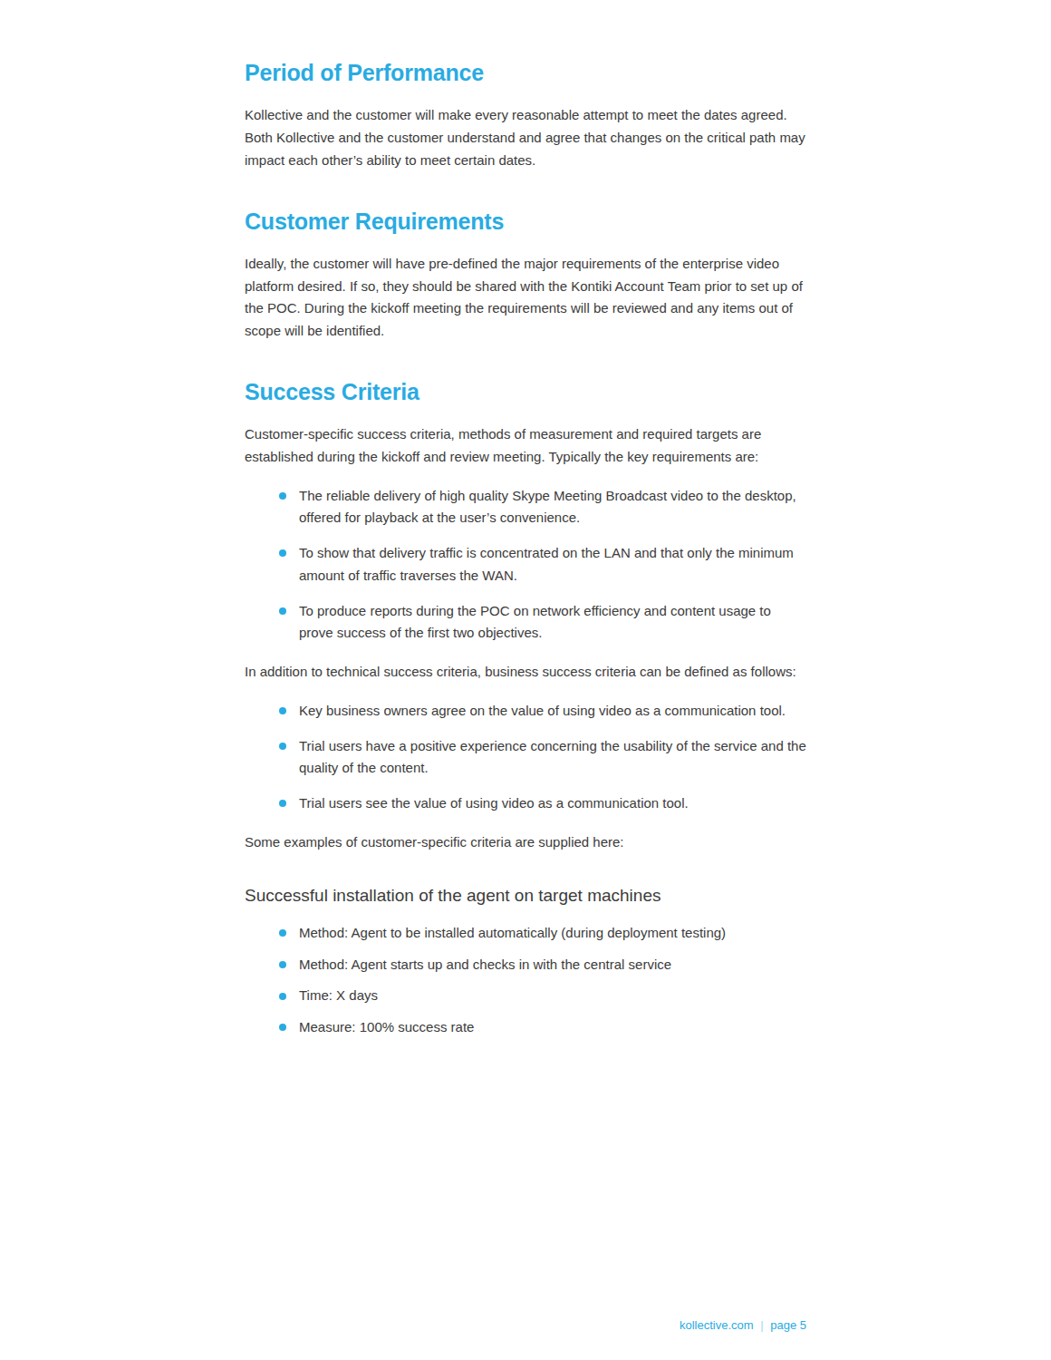Period of Performance
Kollective and the customer will make every reasonable attempt to meet the dates agreed. Both Kollective and the customer understand and agree that changes on the critical path may impact each other’s ability to meet certain dates.
Customer Requirements
Ideally, the customer will have pre-defined the major requirements of the enterprise video platform desired. If so, they should be shared with the Kontiki Account Team prior to set up of the POC. During the kickoff meeting the requirements will be reviewed and any items out of scope will be identified.
Success Criteria
Customer-specific success criteria, methods of measurement and required targets are established during the kickoff and review meeting. Typically the key requirements are:
The reliable delivery of high quality Skype Meeting Broadcast video to the desktop, offered for playback at the user’s convenience.
To show that delivery traffic is concentrated on the LAN and that only the minimum amount of traffic traverses the WAN.
To produce reports during the POC on network efficiency and content usage to prove success of the first two objectives.
In addition to technical success criteria, business success criteria can be defined as follows:
Key business owners agree on the value of using video as a communication tool.
Trial users have a positive experience concerning the usability of the service and the quality of the content.
Trial users see the value of using video as a communication tool.
Some examples of customer-specific criteria are supplied here:
Successful installation of the agent on target machines
Method: Agent to be installed automatically (during deployment testing)
Method: Agent starts up and checks in with the central service
Time: X days
Measure: 100% success rate
kollective.com | page 5